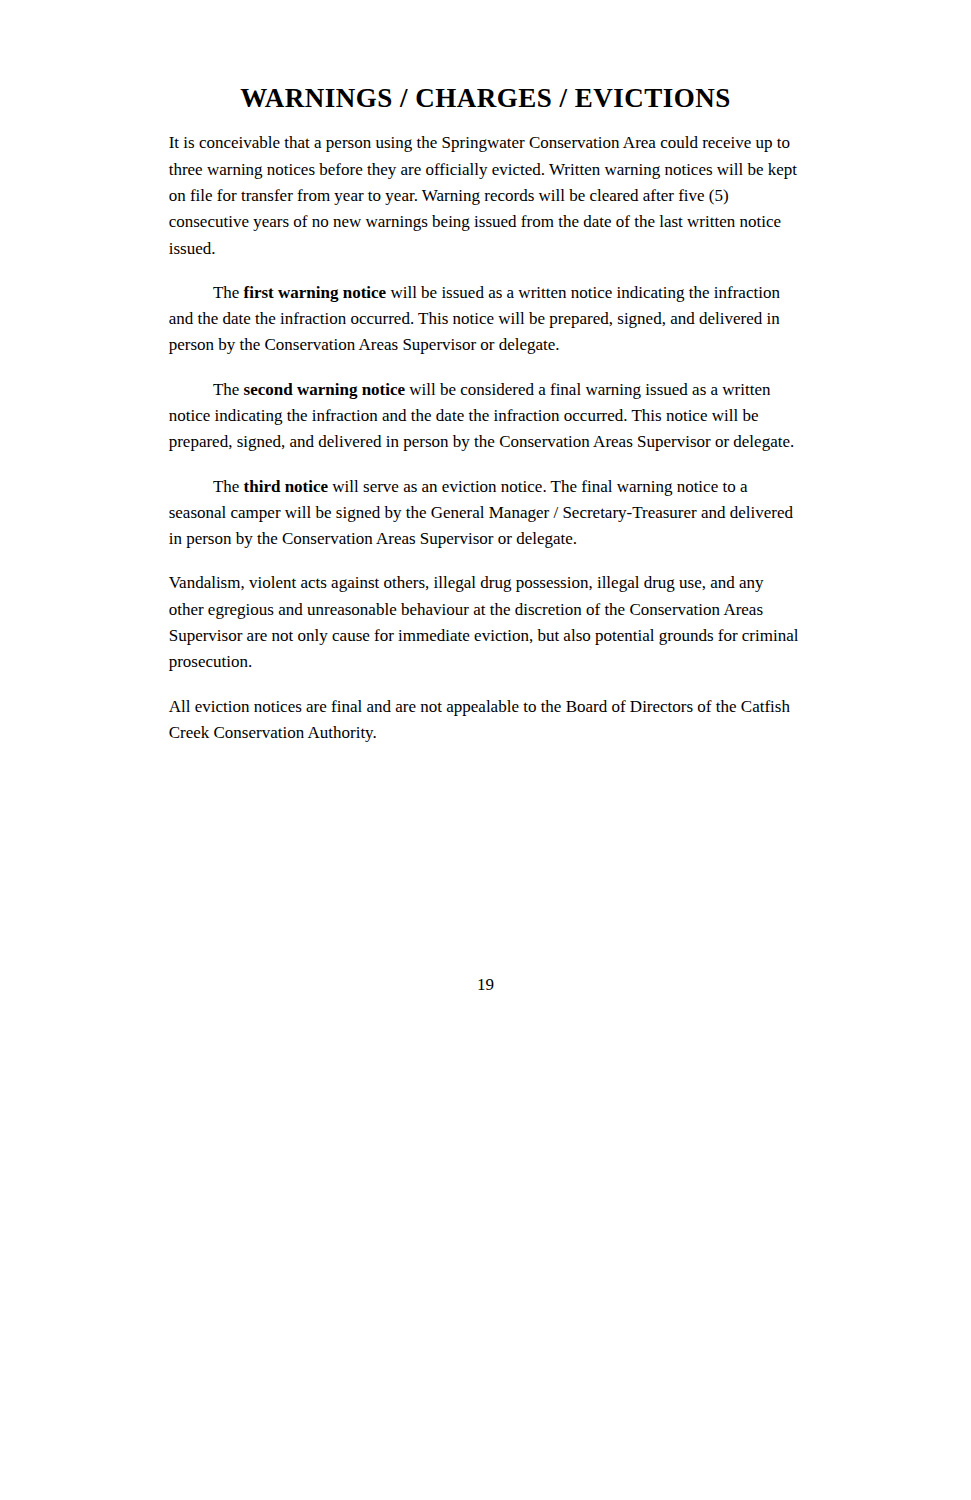WARNINGS / CHARGES / EVICTIONS
It is conceivable that a person using the Springwater Conservation Area could receive up to three warning notices before they are officially evicted. Written warning notices will be kept on file for transfer from year to year. Warning records will be cleared after five (5) consecutive years of no new warnings being issued from the date of the last written notice issued.
The first warning notice will be issued as a written notice indicating the infraction and the date the infraction occurred. This notice will be prepared, signed, and delivered in person by the Conservation Areas Supervisor or delegate.
The second warning notice will be considered a final warning issued as a written notice indicating the infraction and the date the infraction occurred. This notice will be prepared, signed, and delivered in person by the Conservation Areas Supervisor or delegate.
The third notice will serve as an eviction notice. The final warning notice to a seasonal camper will be signed by the General Manager / Secretary-Treasurer and delivered in person by the Conservation Areas Supervisor or delegate.
Vandalism, violent acts against others, illegal drug possession, illegal drug use, and any other egregious and unreasonable behaviour at the discretion of the Conservation Areas Supervisor are not only cause for immediate eviction, but also potential grounds for criminal prosecution.
All eviction notices are final and are not appealable to the Board of Directors of the Catfish Creek Conservation Authority.
19